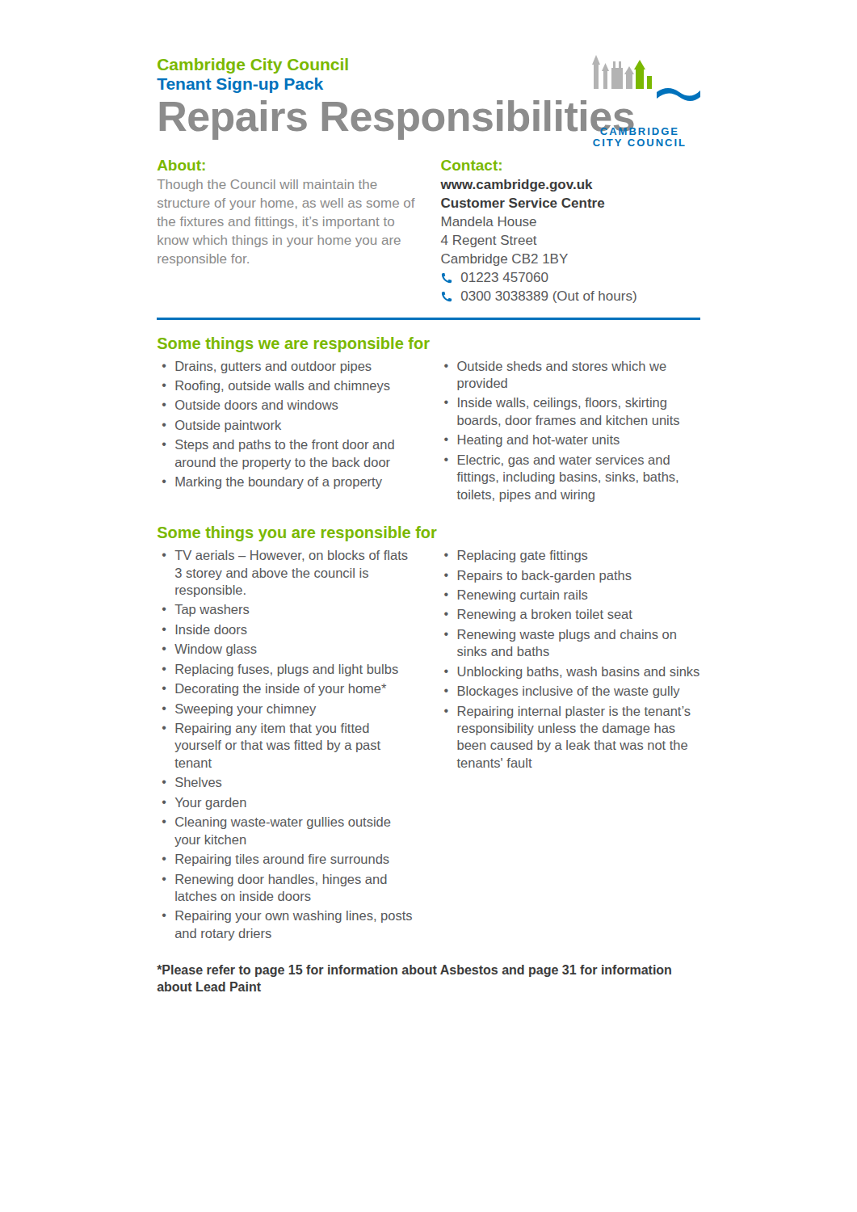Cambridge City Council Tenant Sign-up Pack
Repairs Responsibilities
CAMBRIDGE CITY COUNCIL
About:
Though the Council will maintain the structure of your home, as well as some of the fixtures and fittings, it’s important to know which things in your home you are responsible for.
Contact:
www.cambridge.gov.uk
Customer Service Centre
Mandela House
4 Regent Street
Cambridge CB2 1BY
01223 457060
0300 3038389 (Out of hours)
Some things we are responsible for
Drains, gutters and outdoor pipes
Roofing, outside walls and chimneys
Outside doors and windows
Outside paintwork
Steps and paths to the front door and around the property to the back door
Marking the boundary of a property
Outside sheds and stores which we provided
Inside walls, ceilings, floors, skirting boards, door frames and kitchen units
Heating and hot-water units
Electric, gas and water services and fittings, including basins, sinks, baths, toilets, pipes and wiring
Some things you are responsible for
TV aerials – However, on blocks of flats 3 storey and above the council is responsible.
Tap washers
Inside doors
Window glass
Replacing fuses, plugs and light bulbs
Decorating the inside of your home*
Sweeping your chimney
Repairing any item that you fitted yourself or that was fitted by a past tenant
Shelves
Your garden
Cleaning waste-water gullies outside your kitchen
Repairing tiles around fire surrounds
Renewing door handles, hinges and latches on inside doors
Repairing your own washing lines, posts and rotary driers
Replacing gate fittings
Repairs to back-garden paths
Renewing curtain rails
Renewing a broken toilet seat
Renewing waste plugs and chains on sinks and baths
Unblocking baths, wash basins and sinks
Blockages inclusive of the waste gully
Repairing internal plaster is the tenant’s responsibility unless the damage has been caused by a leak that was not the tenants' fault
*Please refer to page 15 for information about Asbestos and page 31 for information about Lead Paint